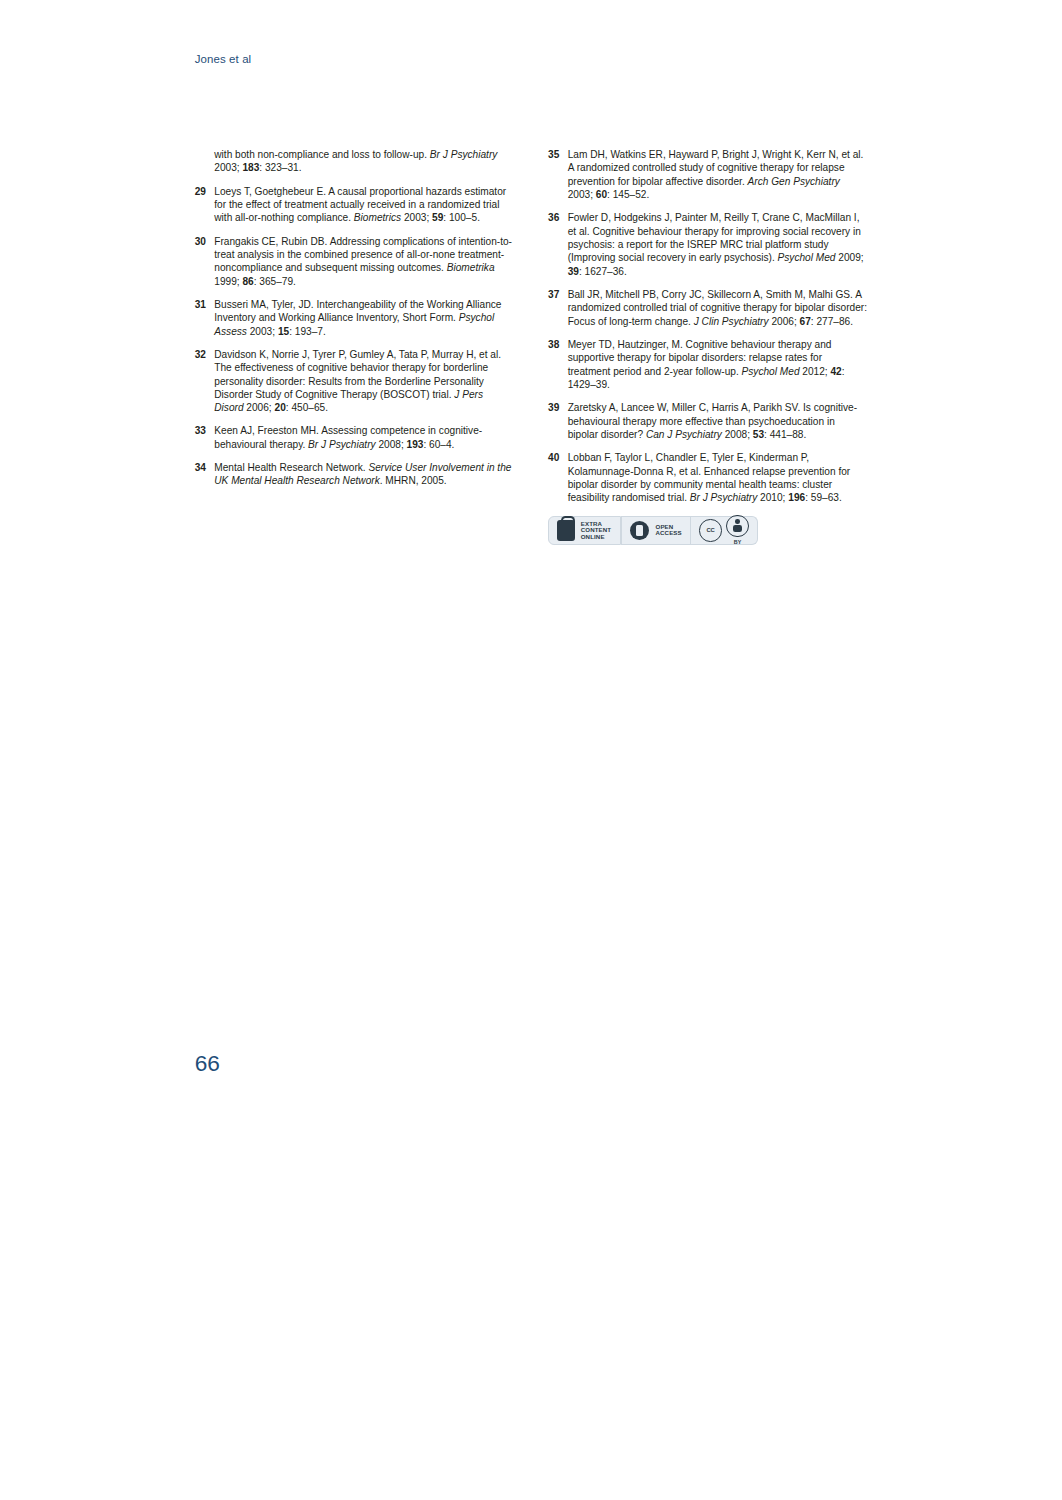Jones et al
with both non-compliance and loss to follow-up. Br J Psychiatry 2003; 183: 323–31.
29 Loeys T, Goetghebeur E. A causal proportional hazards estimator for the effect of treatment actually received in a randomized trial with all-or-nothing compliance. Biometrics 2003; 59: 100–5.
30 Frangakis CE, Rubin DB. Addressing complications of intention-to-treat analysis in the combined presence of all-or-none treatment-noncompliance and subsequent missing outcomes. Biometrika 1999; 86: 365–79.
31 Busseri MA, Tyler, JD. Interchangeability of the Working Alliance Inventory and Working Alliance Inventory, Short Form. Psychol Assess 2003; 15: 193–7.
32 Davidson K, Norrie J, Tyrer P, Gumley A, Tata P, Murray H, et al. The effectiveness of cognitive behavior therapy for borderline personality disorder: Results from the Borderline Personality Disorder Study of Cognitive Therapy (BOSCOT) trial. J Pers Disord 2006; 20: 450–65.
33 Keen AJ, Freeston MH. Assessing competence in cognitive-behavioural therapy. Br J Psychiatry 2008; 193: 60–4.
34 Mental Health Research Network. Service User Involvement in the UK Mental Health Research Network. MHRN, 2005.
35 Lam DH, Watkins ER, Hayward P, Bright J, Wright K, Kerr N, et al. A randomized controlled study of cognitive therapy for relapse prevention for bipolar affective disorder. Arch Gen Psychiatry 2003; 60: 145–52.
36 Fowler D, Hodgekins J, Painter M, Reilly T, Crane C, MacMillan I, et al. Cognitive behaviour therapy for improving social recovery in psychosis: a report for the ISREP MRC trial platform study (Improving social recovery in early psychosis). Psychol Med 2009; 39: 1627–36.
37 Ball JR, Mitchell PB, Corry JC, Skillecorn A, Smith M, Malhi GS. A randomized controlled trial of cognitive therapy for bipolar disorder: Focus of long-term change. J Clin Psychiatry 2006; 67: 277–86.
38 Meyer TD, Hautzinger, M. Cognitive behaviour therapy and supportive therapy for bipolar disorders: relapse rates for treatment period and 2-year follow-up. Psychol Med 2012; 42: 1429–39.
39 Zaretsky A, Lancee W, Miller C, Harris A, Parikh SV. Is cognitive-behavioural therapy more effective than psychoeducation in bipolar disorder? Can J Psychiatry 2008; 53: 441–88.
40 Lobban F, Taylor L, Chandler E, Tyler E, Kinderman P, Kolamunnage-Donna R, et al. Enhanced relapse prevention for bipolar disorder by community mental health teams: cluster feasibility randomised trial. Br J Psychiatry 2010; 196: 59–63.
EXTRA
CONTENT
ONLINE
OPEN
ACCESS
CC
BY
66